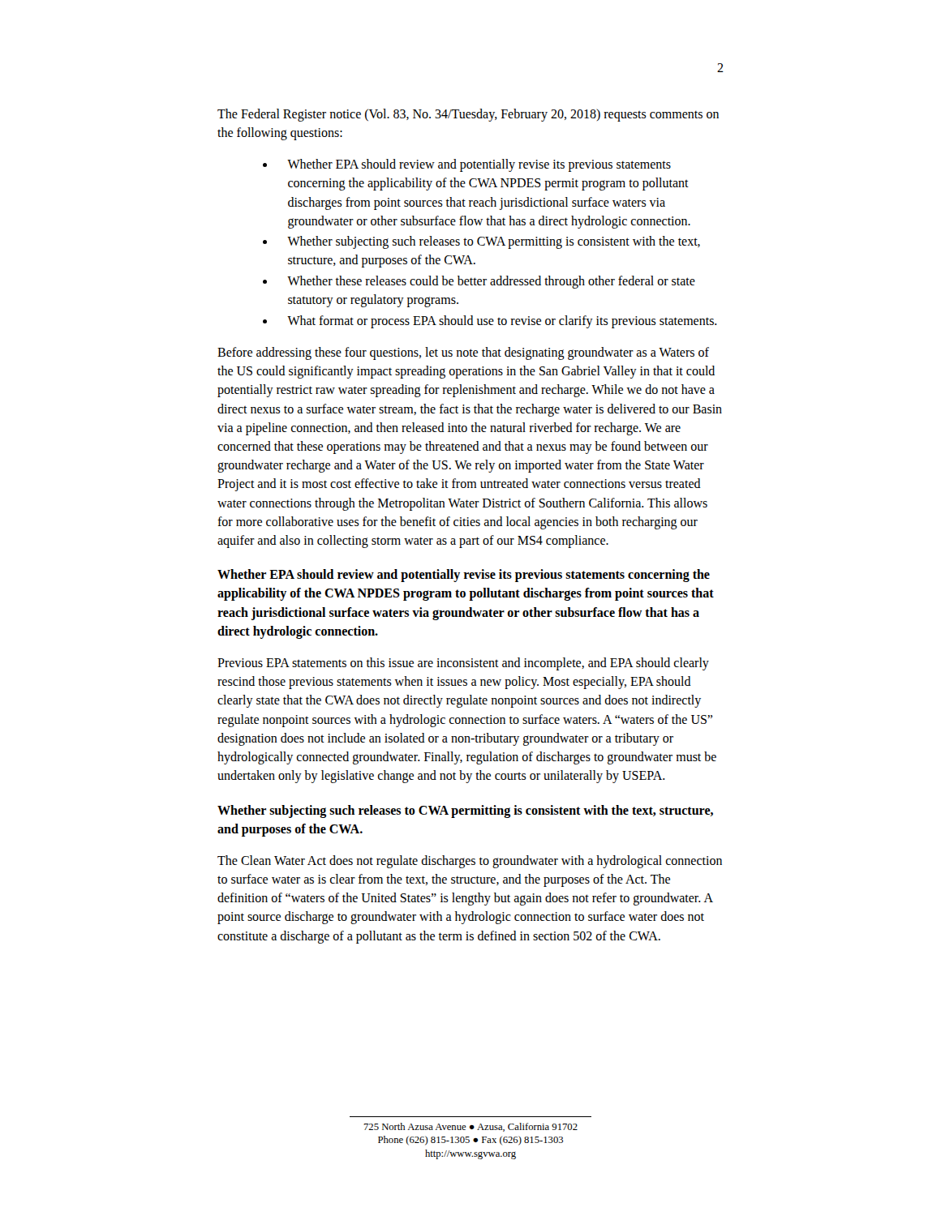2
The Federal Register notice (Vol. 83, No. 34/Tuesday, February 20, 2018) requests comments on the following questions:
Whether EPA should review and potentially revise its previous statements concerning the applicability of the CWA NPDES permit program to pollutant discharges from point sources that reach jurisdictional surface waters via groundwater or other subsurface flow that has a direct hydrologic connection.
Whether subjecting such releases to CWA permitting is consistent with the text, structure, and purposes of the CWA.
Whether these releases could be better addressed through other federal or state statutory or regulatory programs.
What format or process EPA should use to revise or clarify its previous statements.
Before addressing these four questions, let us note that designating groundwater as a Waters of the US could significantly impact spreading operations in the San Gabriel Valley in that it could potentially restrict raw water spreading for replenishment and recharge. While we do not have a direct nexus to a surface water stream, the fact is that the recharge water is delivered to our Basin via a pipeline connection, and then released into the natural riverbed for recharge. We are concerned that these operations may be threatened and that a nexus may be found between our groundwater recharge and a Water of the US. We rely on imported water from the State Water Project and it is most cost effective to take it from untreated water connections versus treated water connections through the Metropolitan Water District of Southern California. This allows for more collaborative uses for the benefit of cities and local agencies in both recharging our aquifer and also in collecting storm water as a part of our MS4 compliance.
Whether EPA should review and potentially revise its previous statements concerning the applicability of the CWA NPDES program to pollutant discharges from point sources that reach jurisdictional surface waters via groundwater or other subsurface flow that has a direct hydrologic connection.
Previous EPA statements on this issue are inconsistent and incomplete, and EPA should clearly rescind those previous statements when it issues a new policy. Most especially, EPA should clearly state that the CWA does not directly regulate nonpoint sources and does not indirectly regulate nonpoint sources with a hydrologic connection to surface waters. A “waters of the US” designation does not include an isolated or a non-tributary groundwater or a tributary or hydrologically connected groundwater. Finally, regulation of discharges to groundwater must be undertaken only by legislative change and not by the courts or unilaterally by USEPA.
Whether subjecting such releases to CWA permitting is consistent with the text, structure, and purposes of the CWA.
The Clean Water Act does not regulate discharges to groundwater with a hydrological connection to surface water as is clear from the text, the structure, and the purposes of the Act. The definition of “waters of the United States” is lengthy but again does not refer to groundwater. A point source discharge to groundwater with a hydrologic connection to surface water does not constitute a discharge of a pollutant as the term is defined in section 502 of the CWA.
725 North Azusa Avenue ● Azusa, California 91702
Phone (626) 815-1305 ● Fax (626) 815-1303
http://www.sgvwa.org